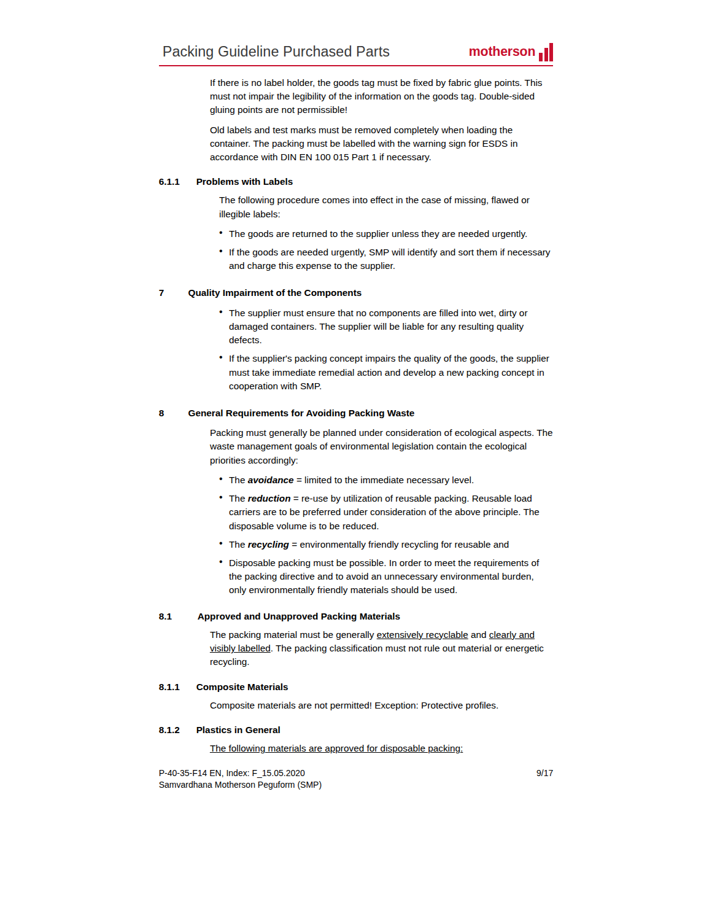Packing Guideline Purchased Parts
motherson
If there is no label holder, the goods tag must be fixed by fabric glue points. This must not impair the legibility of the information on the goods tag. Double-sided gluing points are not permissible!
Old labels and test marks must be removed completely when loading the container. The packing must be labelled with the warning sign for ESDS in accordance with DIN EN 100 015 Part 1 if necessary.
6.1.1 Problems with Labels
The following procedure comes into effect in the case of missing, flawed or illegible labels:
The goods are returned to the supplier unless they are needed urgently.
If the goods are needed urgently, SMP will identify and sort them if necessary and charge this expense to the supplier.
7 Quality Impairment of the Components
The supplier must ensure that no components are filled into wet, dirty or damaged containers. The supplier will be liable for any resulting quality defects.
If the supplier's packing concept impairs the quality of the goods, the supplier must take immediate remedial action and develop a new packing concept in cooperation with SMP.
8 General Requirements for Avoiding Packing Waste
Packing must generally be planned under consideration of ecological aspects. The waste management goals of environmental legislation contain the ecological priorities accordingly:
The avoidance = limited to the immediate necessary level.
The reduction = re-use by utilization of reusable packing. Reusable load carriers are to be preferred under consideration of the above principle. The disposable volume is to be reduced.
The recycling = environmentally friendly recycling for reusable and
Disposable packing must be possible. In order to meet the requirements of the packing directive and to avoid an unnecessary environmental burden, only environmentally friendly materials should be used.
8.1 Approved and Unapproved Packing Materials
The packing material must be generally extensively recyclable and clearly and visibly labelled. The packing classification must not rule out material or energetic recycling.
8.1.1 Composite Materials
Composite materials are not permitted! Exception: Protective profiles.
8.1.2 Plastics in General
The following materials are approved for disposable packing:
P-40-35-F14 EN, Index: F_15.05.2020
9/17
Samvardhana Motherson Peguform (SMP)